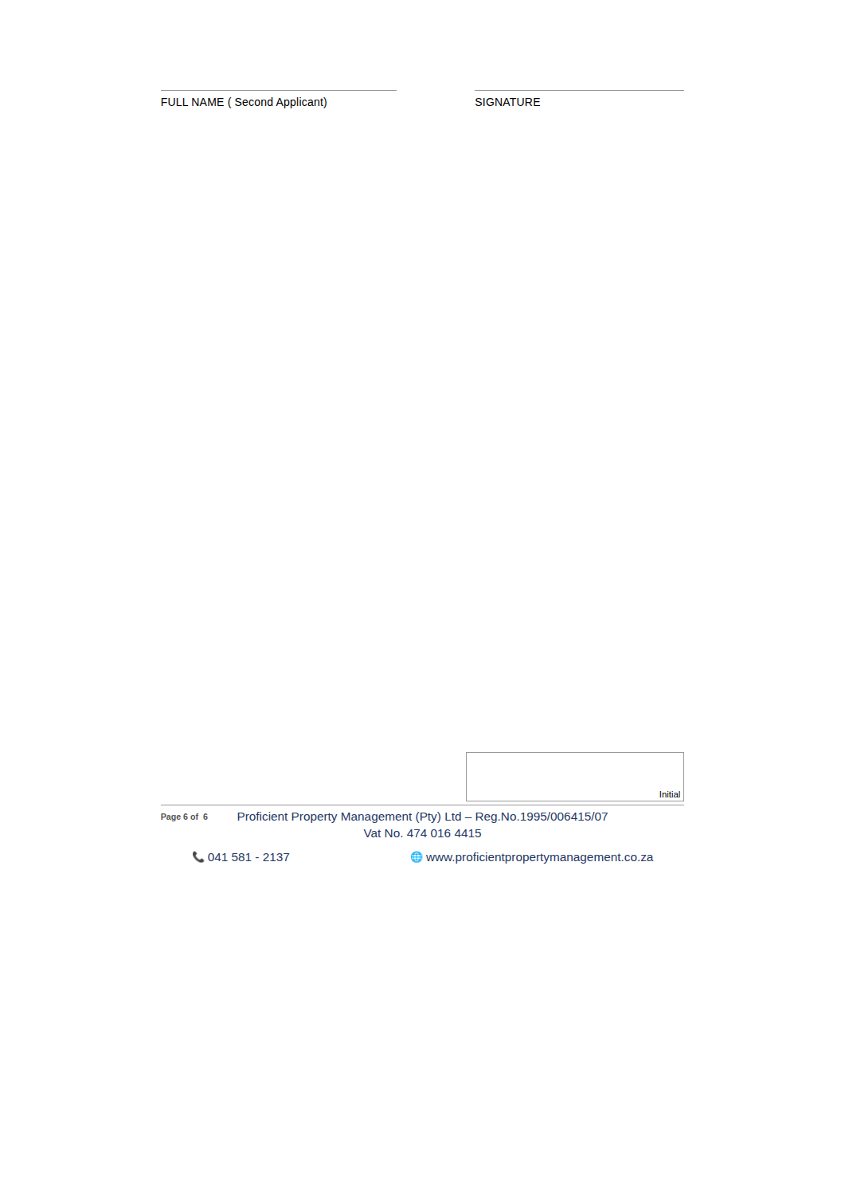FULL NAME ( Second Applicant)
SIGNATURE
Initial
Page 6 of 6
Proficient Property Management (Pty) Ltd – Reg.No.1995/006415/07 Vat No. 474 016 4415
Page 6 of 6
📞 041 581 - 2137
🌐 www.proficientpropertymanagement.co.za